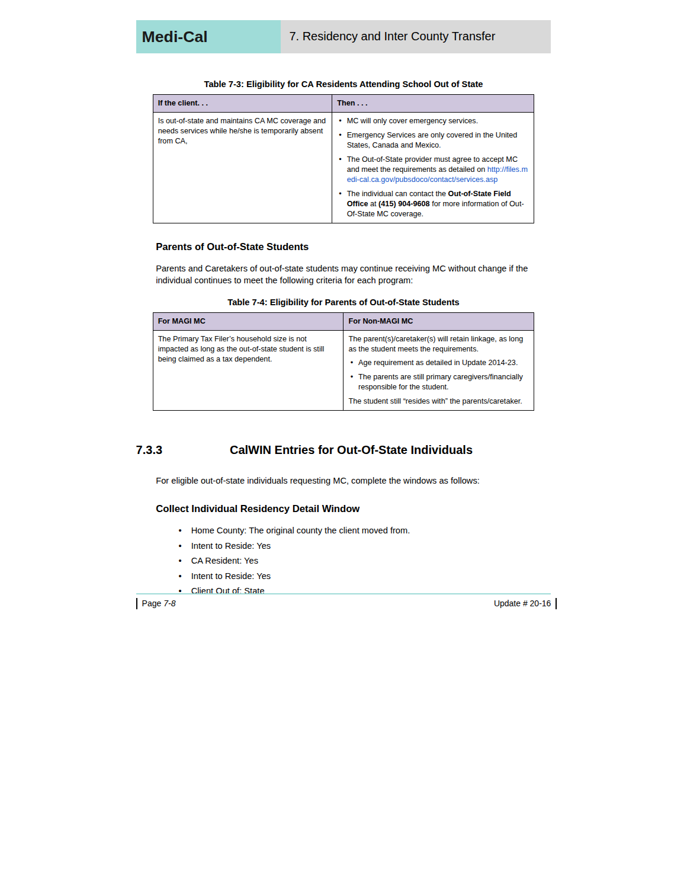Medi-Cal
7. Residency and Inter County Transfer
Table 7-3: Eligibility for CA Residents Attending School Out of State
| If the client. . . | Then . . . |
| --- | --- |
| Is out-of-state and maintains CA MC coverage and needs services while he/she is temporarily absent from CA, | MC will only cover emergency services. Emergency Services are only covered in the United States, Canada and Mexico. The Out-of-State provider must agree to accept MC and meet the requirements as detailed on http://files.medi-cal.ca.gov/pubsdoco/contact/services.asp The individual can contact the Out-of-State Field Office at (415) 904-9608 for more information of Out-Of-State MC coverage. |
Parents of Out-of-State Students
Parents and Caretakers of out-of-state students may continue receiving MC without change if the individual continues to meet the following criteria for each program:
Table 7-4: Eligibility for Parents of Out-of-State Students
| For MAGI MC | For Non-MAGI MC |
| --- | --- |
| The Primary Tax Filer’s household size is not impacted as long as the out-of-state student is still being claimed as a tax dependent. | The parent(s)/caretaker(s) will retain linkage, as long as the student meets the requirements. Age requirement as detailed in Update 2014-23. The parents are still primary caregivers/financially responsible for the student. The student still “resides with” the parents/caretaker. |
7.3.3 CalWIN Entries for Out-Of-State Individuals
For eligible out-of-state individuals requesting MC, complete the windows as follows:
Collect Individual Residency Detail Window
Home County: The original county the client moved from.
Intent to Reside: Yes
CA Resident: Yes
Intent to Reside: Yes
Client Out of: State
Page 7-8
Update # 20-16